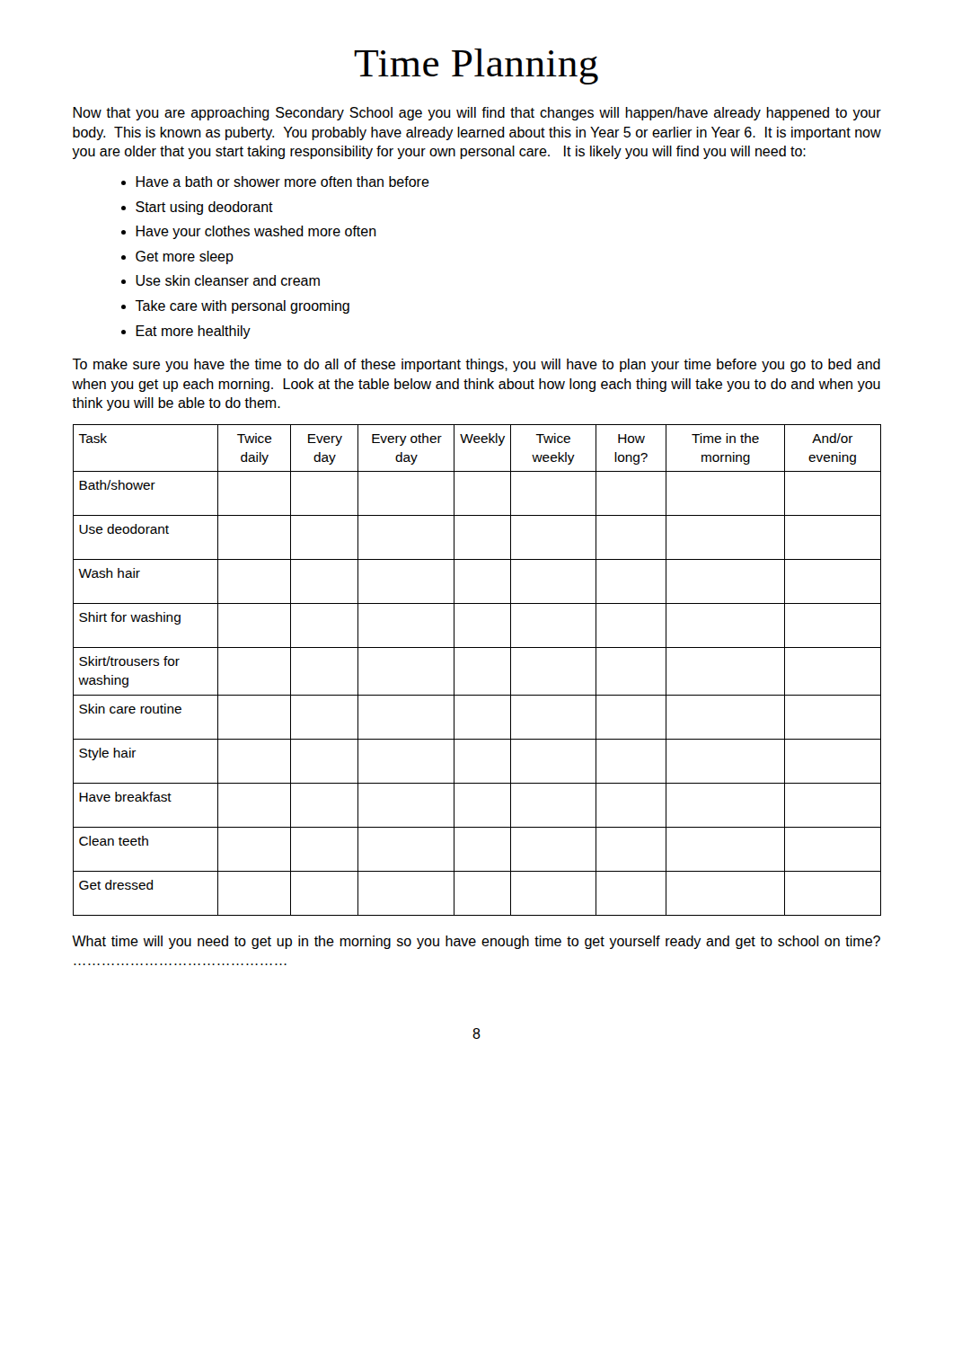Time Planning
Now that you are approaching Secondary School age you will find that changes will happen/have already happened to your body. This is known as puberty. You probably have already learned about this in Year 5 or earlier in Year 6. It is important now you are older that you start taking responsibility for your own personal care. It is likely you will find you will need to:
Have a bath or shower more often than before
Start using deodorant
Have your clothes washed more often
Get more sleep
Use skin cleanser and cream
Take care with personal grooming
Eat more healthily
To make sure you have the time to do all of these important things, you will have to plan your time before you go to bed and when you get up each morning. Look at the table below and think about how long each thing will take you to do and when you think you will be able to do them.
| Task | Twice daily | Every day | Every other day | Weekly | Twice weekly | How long? | Time in the morning | And/or evening |
| --- | --- | --- | --- | --- | --- | --- | --- | --- |
| Bath/shower | | | | | | | | |
| Use deodorant | | | | | | | | |
| Wash hair | | | | | | | | |
| Shirt for washing | | | | | | | | |
| Skirt/trousers for washing | | | | | | | | |
| Skin care routine | | | | | | | | |
| Style hair | | | | | | | | |
| Have breakfast | | | | | | | | |
| Clean teeth | | | | | | | | |
| Get dressed | | | | | | | | |
What time will you need to get up in the morning so you have enough time to get yourself ready and get to school on time? ………………………………………
8